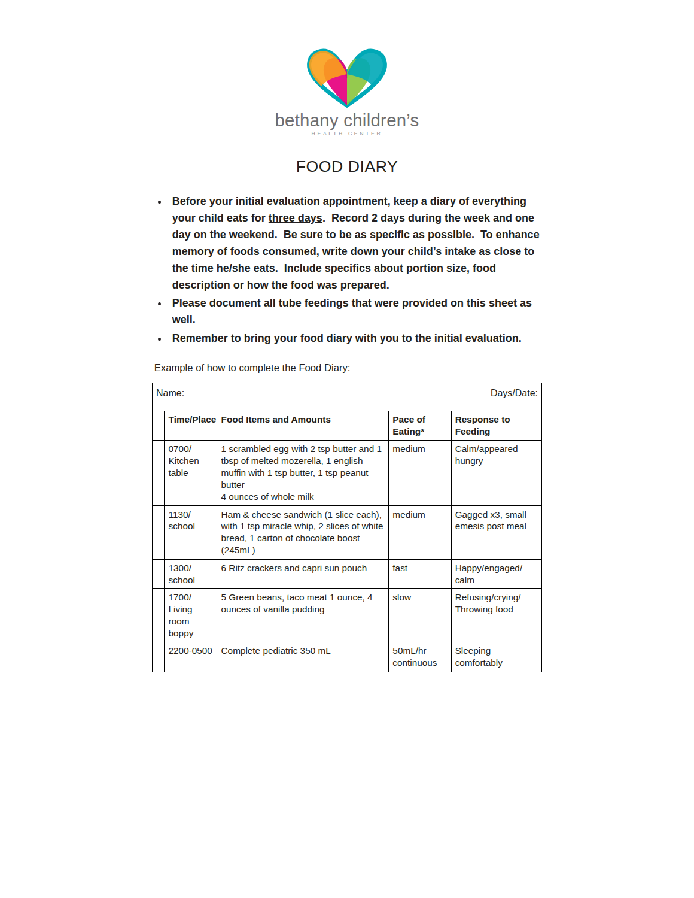bethany children’s
Health Center
FOOD DIARY
Before your initial evaluation appointment, keep a diary of everything your child eats for three days. Record 2 days during the week and one day on the weekend. Be sure to be as specific as possible. To enhance memory of foods consumed, write down your child’s intake as close to the time he/she eats. Include specifics about portion size, food description or how the food was prepared.
Please document all tube feedings that were provided on this sheet as well.
Remember to bring your food diary with you to the initial evaluation.
Example of how to complete the Food Diary:
| Name: Days/Date: |
| | Time/Place | Food Items and Amounts | Pace of Eating* | Response to Feeding |
| | 0700/ Kitchen table | 1 scrambled egg with 2 tsp butter and 1 tbsp of melted mozerella, 1 english muffin with 1 tsp butter, 1 tsp peanut butter 4 ounces of whole milk | medium | Calm/appeared hungry |
| | 1130/ school | Ham & cheese sandwich (1 slice each), with 1 tsp miracle whip, 2 slices of white bread, 1 carton of chocolate boost (245mL) | medium | Gagged x3, small emesis post meal |
| | 1300/ school | 6 Ritz crackers and capri sun pouch | fast | Happy/engaged/ calm |
| | 1700/ Living room boppy | 5 Green beans, taco meat 1 ounce, 4 ounces of vanilla pudding | slow | Refusing/crying/ Throwing food |
| | 2200-0500 | Complete pediatric 350 mL | 50mL/hr continuous | Sleeping comfortably |